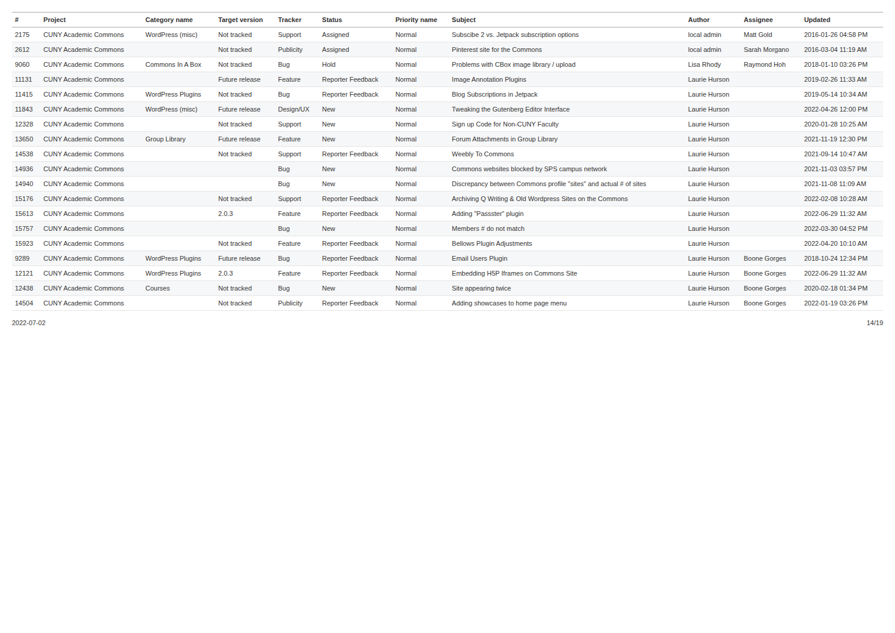| # | Project | Category name | Target version | Tracker | Status | Priority name | Subject | Author | Assignee | Updated |
| --- | --- | --- | --- | --- | --- | --- | --- | --- | --- | --- |
| 2175 | CUNY Academic Commons | WordPress (misc) | Not tracked | Support | Assigned | Normal | Subscibe 2 vs. Jetpack subscription options | local admin | Matt Gold | 2016-01-26 04:58 PM |
| 2612 | CUNY Academic Commons | | Not tracked | Publicity | Assigned | Normal | Pinterest site for the Commons | local admin | Sarah Morgano | 2016-03-04 11:19 AM |
| 9060 | CUNY Academic Commons | Commons In A Box | Not tracked | Bug | Hold | Normal | Problems with CBox image library / upload | Lisa Rhody | Raymond Hoh | 2018-01-10 03:26 PM |
| 11131 | CUNY Academic Commons | | Future release | Feature | Reporter Feedback | Normal | Image Annotation Plugins | Laurie Hurson | | 2019-02-26 11:33 AM |
| 11415 | CUNY Academic Commons | WordPress Plugins | Not tracked | Bug | Reporter Feedback | Normal | Blog Subscriptions in Jetpack | Laurie Hurson | | 2019-05-14 10:34 AM |
| 11843 | CUNY Academic Commons | WordPress (misc) | Future release | Design/UX | New | Normal | Tweaking the Gutenberg Editor Interface | Laurie Hurson | | 2022-04-26 12:00 PM |
| 12328 | CUNY Academic Commons | | Not tracked | Support | New | Normal | Sign up Code for Non-CUNY Faculty | Laurie Hurson | | 2020-01-28 10:25 AM |
| 13650 | CUNY Academic Commons | Group Library | Future release | Feature | New | Normal | Forum Attachments in Group Library | Laurie Hurson | | 2021-11-19 12:30 PM |
| 14538 | CUNY Academic Commons | | Not tracked | Support | Reporter Feedback | Normal | Weebly To Commons | Laurie Hurson | | 2021-09-14 10:47 AM |
| 14936 | CUNY Academic Commons | | | Bug | New | Normal | Commons websites blocked by SPS campus network | Laurie Hurson | | 2021-11-03 03:57 PM |
| 14940 | CUNY Academic Commons | | | Bug | New | Normal | Discrepancy between Commons profile "sites" and actual # of sites | Laurie Hurson | | 2021-11-08 11:09 AM |
| 15176 | CUNY Academic Commons | | Not tracked | Support | Reporter Feedback | Normal | Archiving Q Writing & Old Wordpress Sites on the Commons | Laurie Hurson | | 2022-02-08 10:28 AM |
| 15613 | CUNY Academic Commons | | 2.0.3 | Feature | Reporter Feedback | Normal | Adding "Passster" plugin | Laurie Hurson | | 2022-06-29 11:32 AM |
| 15757 | CUNY Academic Commons | | | Bug | New | Normal | Members # do not match | Laurie Hurson | | 2022-03-30 04:52 PM |
| 15923 | CUNY Academic Commons | | Not tracked | Feature | Reporter Feedback | Normal | Bellows Plugin Adjustments | Laurie Hurson | | 2022-04-20 10:10 AM |
| 9289 | CUNY Academic Commons | WordPress Plugins | Future release | Bug | Reporter Feedback | Normal | Email Users Plugin | Laurie Hurson | Boone Gorges | 2018-10-24 12:34 PM |
| 12121 | CUNY Academic Commons | WordPress Plugins | 2.0.3 | Feature | Reporter Feedback | Normal | Embedding H5P Iframes on Commons Site | Laurie Hurson | Boone Gorges | 2022-06-29 11:32 AM |
| 12438 | CUNY Academic Commons | Courses | Not tracked | Bug | New | Normal | Site appearing twice | Laurie Hurson | Boone Gorges | 2020-02-18 01:34 PM |
| 14504 | CUNY Academic Commons | | Not tracked | Publicity | Reporter Feedback | Normal | Adding showcases to home page menu | Laurie Hurson | Boone Gorges | 2022-01-19 03:26 PM |
2022-07-02 14/19